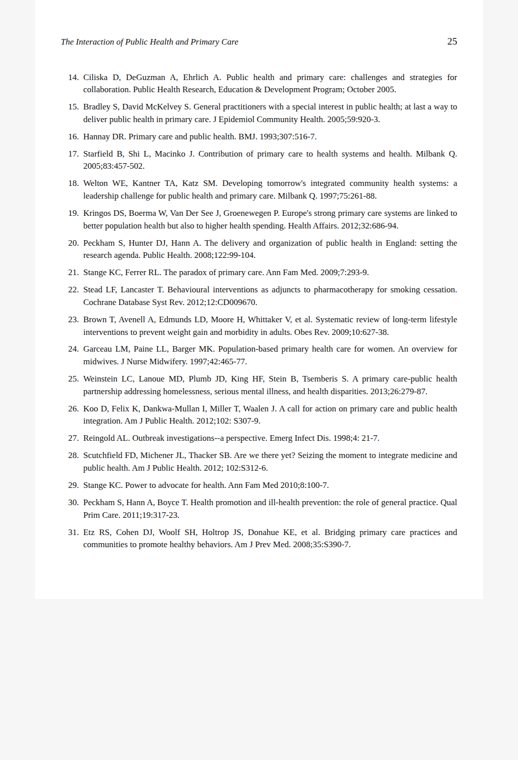The Interaction of Public Health and Primary Care 25
14. Ciliska D, DeGuzman A, Ehrlich A. Public health and primary care: challenges and strategies for collaboration. Public Health Research, Education & Development Program; October 2005.
15. Bradley S, David McKelvey S. General practitioners with a special interest in public health; at last a way to deliver public health in primary care. J Epidemiol Community Health. 2005;59:920-3.
16. Hannay DR. Primary care and public health. BMJ. 1993;307:516-7.
17. Starfield B, Shi L, Macinko J. Contribution of primary care to health systems and health. Milbank Q. 2005;83:457-502.
18. Welton WE, Kantner TA, Katz SM. Developing tomorrow's integrated community health systems: a leadership challenge for public health and primary care. Milbank Q. 1997;75:261-88.
19. Kringos DS, Boerma W, Van Der See J, Groenewegen P. Europe's strong primary care systems are linked to better population health but also to higher health spending. Health Affairs. 2012;32:686-94.
20. Peckham S, Hunter DJ, Hann A. The delivery and organization of public health in England: setting the research agenda. Public Health. 2008;122:99-104.
21. Stange KC, Ferrer RL. The paradox of primary care. Ann Fam Med. 2009;7:293-9.
22. Stead LF, Lancaster T. Behavioural interventions as adjuncts to pharmacotherapy for smoking cessation. Cochrane Database Syst Rev. 2012;12:CD009670.
23. Brown T, Avenell A, Edmunds LD, Moore H, Whittaker V, et al. Systematic review of long-term lifestyle interventions to prevent weight gain and morbidity in adults. Obes Rev. 2009;10:627-38.
24. Garceau LM, Paine LL, Barger MK. Population-based primary health care for women. An overview for midwives. J Nurse Midwifery. 1997;42:465-77.
25. Weinstein LC, Lanoue MD, Plumb JD, King HF, Stein B, Tsemberis S. A primary care-public health partnership addressing homelessness, serious mental illness, and health disparities. 2013;26:279-87.
26. Koo D, Felix K, Dankwa-Mullan I, Miller T, Waalen J. A call for action on primary care and public health integration. Am J Public Health. 2012;102: S307-9.
27. Reingold AL. Outbreak investigations--a perspective. Emerg Infect Dis. 1998;4: 21-7.
28. Scutchfield FD, Michener JL, Thacker SB. Are we there yet? Seizing the moment to integrate medicine and public health. Am J Public Health. 2012; 102:S312-6.
29. Stange KC. Power to advocate for health. Ann Fam Med 2010;8:100-7.
30. Peckham S, Hann A, Boyce T. Health promotion and ill-health prevention: the role of general practice. Qual Prim Care. 2011;19:317-23.
31. Etz RS, Cohen DJ, Woolf SH, Holtrop JS, Donahue KE, et al. Bridging primary care practices and communities to promote healthy behaviors. Am J Prev Med. 2008;35:S390-7.